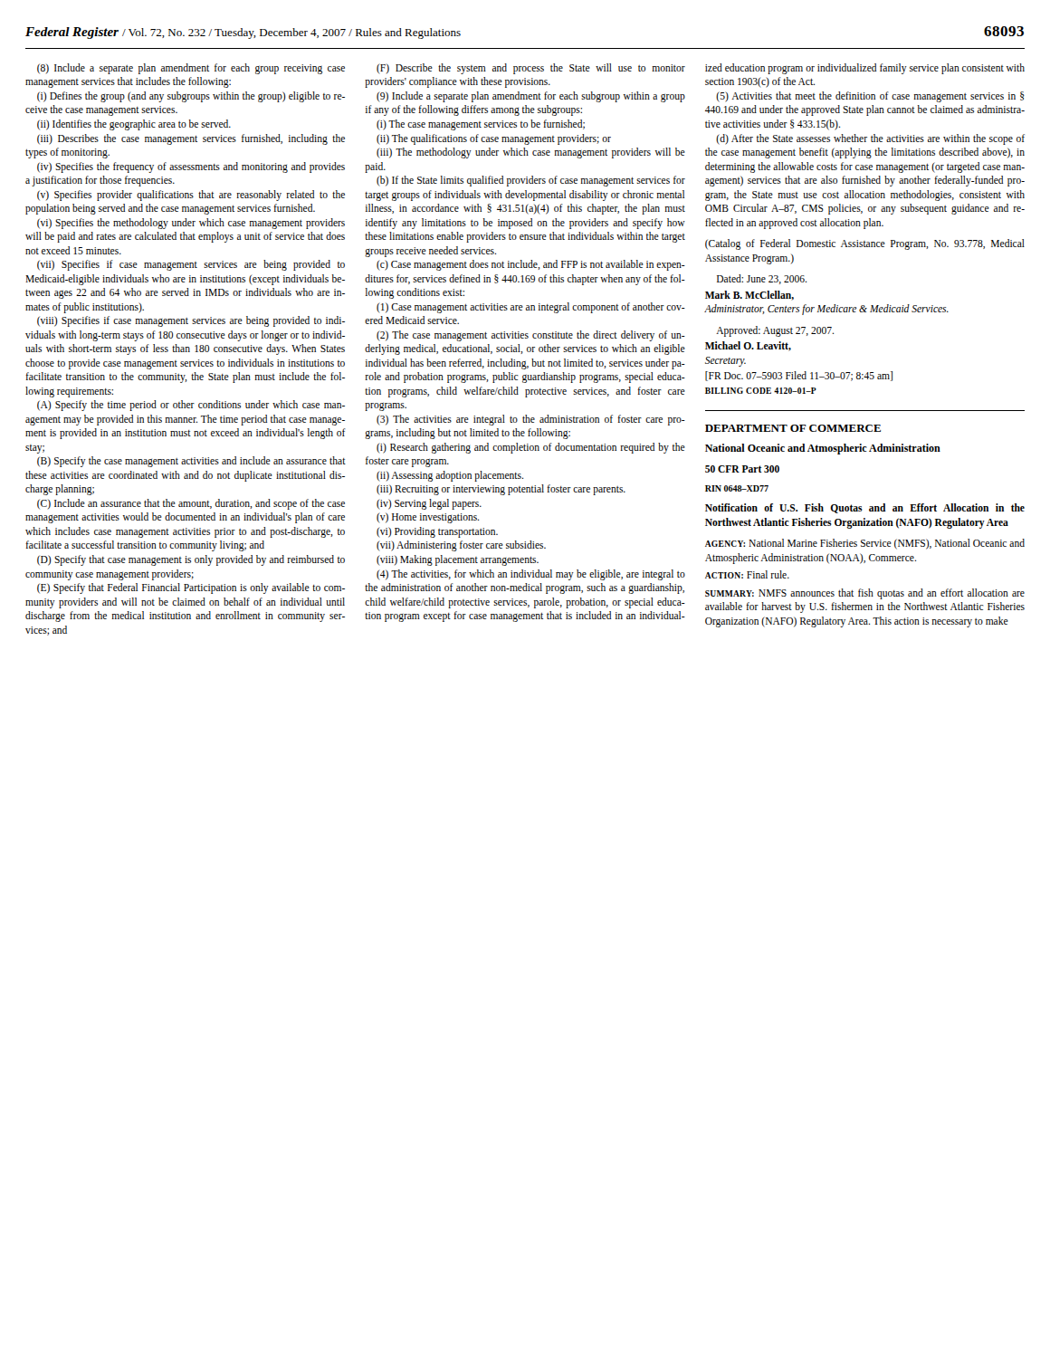Federal Register / Vol. 72, No. 232 / Tuesday, December 4, 2007 / Rules and Regulations 68093
(8) Include a separate plan amendment for each group receiving case management services that includes the following:
(i) Defines the group (and any subgroups within the group) eligible to receive the case management services.
(ii) Identifies the geographic area to be served.
(iii) Describes the case management services furnished, including the types of monitoring.
(iv) Specifies the frequency of assessments and monitoring and provides a justification for those frequencies.
(v) Specifies provider qualifications that are reasonably related to the population being served and the case management services furnished.
(vi) Specifies the methodology under which case management providers will be paid and rates are calculated that employs a unit of service that does not exceed 15 minutes.
(vii) Specifies if case management services are being provided to Medicaid-eligible individuals who are in institutions (except individuals between ages 22 and 64 who are served in IMDs or individuals who are inmates of public institutions).
(viii) Specifies if case management services are being provided to individuals with long-term stays of 180 consecutive days or longer or to individuals with short-term stays of less than 180 consecutive days. When States choose to provide case management services to individuals in institutions to facilitate transition to the community, the State plan must include the following requirements:
(A) Specify the time period or other conditions under which case management may be provided in this manner. The time period that case management is provided in an institution must not exceed an individual's length of stay;
(B) Specify the case management activities and include an assurance that these activities are coordinated with and do not duplicate institutional discharge planning;
(C) Include an assurance that the amount, duration, and scope of the case management activities would be documented in an individual's plan of care which includes case management activities prior to and post-discharge, to facilitate a successful transition to community living; and
(D) Specify that case management is only provided by and reimbursed to community case management providers;
(E) Specify that Federal Financial Participation is only available to community providers and will not be claimed on behalf of an individual until discharge from the medical institution and enrollment in community services; and
(F) Describe the system and process the State will use to monitor providers' compliance with these provisions.
(9) Include a separate plan amendment for each subgroup within a group if any of the following differs among the subgroups:
(i) The case management services to be furnished;
(ii) The qualifications of case management providers; or
(iii) The methodology under which case management providers will be paid.
(b) If the State limits qualified providers of case management services for target groups of individuals with developmental disability or chronic mental illness, in accordance with § 431.51(a)(4) of this chapter, the plan must identify any limitations to be imposed on the providers and specify how these limitations enable providers to ensure that individuals within the target groups receive needed services.
(c) Case management does not include, and FFP is not available in expenditures for, services defined in § 440.169 of this chapter when any of the following conditions exist:
(1) Case management activities are an integral component of another covered Medicaid service.
(2) The case management activities constitute the direct delivery of underlying medical, educational, social, or other services to which an eligible individual has been referred, including, but not limited to, services under parole and probation programs, public guardianship programs, special education programs, child welfare/child protective services, and foster care programs.
(3) The activities are integral to the administration of foster care programs, including but not limited to the following:
(i) Research gathering and completion of documentation required by the foster care program.
(ii) Assessing adoption placements.
(iii) Recruiting or interviewing potential foster care parents.
(iv) Serving legal papers.
(v) Home investigations.
(vi) Providing transportation.
(vii) Administering foster care subsidies.
(viii) Making placement arrangements.
(4) The activities, for which an individual may be eligible, are integral to the administration of another non-medical program, such as a guardianship, child welfare/child protective services, parole, probation, or special education program except for case management that is included in an individualized education program or individualized family service plan consistent with section 1903(c) of the Act.
(5) Activities that meet the definition of case management services in § 440.169 and under the approved State plan cannot be claimed as administrative activities under § 433.15(b).
(d) After the State assesses whether the activities are within the scope of the case management benefit (applying the limitations described above), in determining the allowable costs for case management (or targeted case management) services that are also furnished by another federally-funded program, the State must use cost allocation methodologies, consistent with OMB Circular A–87, CMS policies, or any subsequent guidance and reflected in an approved cost allocation plan.
(Catalog of Federal Domestic Assistance Program, No. 93.778, Medical Assistance Program.)
Dated: June 23, 2006.
Mark B. McClellan,
Administrator, Centers for Medicare & Medicaid Services.
Approved: August 27, 2007.
Michael O. Leavitt,
Secretary.
[FR Doc. 07–5903 Filed 11–30–07; 8:45 am]
BILLING CODE 4120–01–P
DEPARTMENT OF COMMERCE
National Oceanic and Atmospheric Administration
50 CFR Part 300
RIN 0648–XD77
Notification of U.S. Fish Quotas and an Effort Allocation in the Northwest Atlantic Fisheries Organization (NAFO) Regulatory Area
AGENCY: National Marine Fisheries Service (NMFS), National Oceanic and Atmospheric Administration (NOAA), Commerce.
ACTION: Final rule.
SUMMARY: NMFS announces that fish quotas and an effort allocation are available for harvest by U.S. fishermen in the Northwest Atlantic Fisheries Organization (NAFO) Regulatory Area. This action is necessary to make